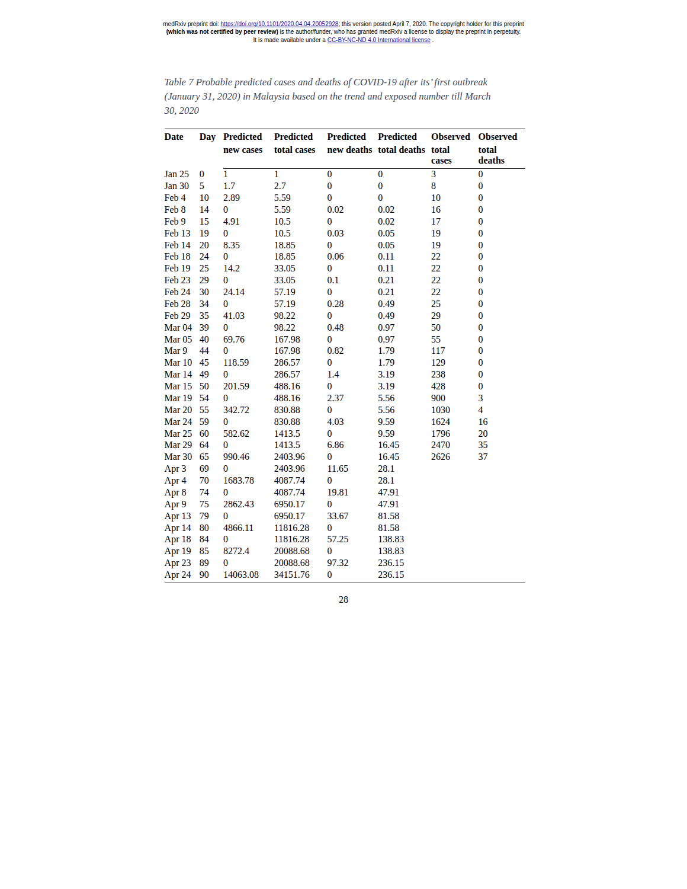medRxiv preprint doi: https://doi.org/10.1101/2020.04.04.20052928; this version posted April 7, 2020. The copyright holder for this preprint
(which was not certified by peer review) is the author/funder, who has granted medRxiv a license to display the preprint in perpetuity.
It is made available under a CC-BY-NC-ND 4.0 International license .
Table 7 Probable predicted cases and deaths of COVID-19 after its’ first outbreak (January 31, 2020) in Malaysia based on the trend and exposed number till March 30, 2020
| Date | Day | Predicted | Predicted | Predicted | Predicted | Observed | Observed |
| --- | --- | --- | --- | --- | --- | --- | --- |
| new cases | total cases | new deaths | total deaths | total cases | total deaths |
| Jan 25 | 0 | 1 | 1 | 0 | 0 | 3 | 0 |
| Jan 30 | 5 | 1.7 | 2.7 | 0 | 0 | 8 | 0 |
| Feb 4 | 10 | 2.89 | 5.59 | 0 | 0 | 10 | 0 |
| Feb 8 | 14 | 0 | 5.59 | 0.02 | 0.02 | 16 | 0 |
| Feb 9 | 15 | 4.91 | 10.5 | 0 | 0.02 | 17 | 0 |
| Feb 13 | 19 | 0 | 10.5 | 0.03 | 0.05 | 19 | 0 |
| Feb 14 | 20 | 8.35 | 18.85 | 0 | 0.05 | 19 | 0 |
| Feb 18 | 24 | 0 | 18.85 | 0.06 | 0.11 | 22 | 0 |
| Feb 19 | 25 | 14.2 | 33.05 | 0 | 0.11 | 22 | 0 |
| Feb 23 | 29 | 0 | 33.05 | 0.1 | 0.21 | 22 | 0 |
| Feb 24 | 30 | 24.14 | 57.19 | 0 | 0.21 | 22 | 0 |
| Feb 28 | 34 | 0 | 57.19 | 0.28 | 0.49 | 25 | 0 |
| Feb 29 | 35 | 41.03 | 98.22 | 0 | 0.49 | 29 | 0 |
| Mar 04 | 39 | 0 | 98.22 | 0.48 | 0.97 | 50 | 0 |
| Mar 05 | 40 | 69.76 | 167.98 | 0 | 0.97 | 55 | 0 |
| Mar 9 | 44 | 0 | 167.98 | 0.82 | 1.79 | 117 | 0 |
| Mar 10 | 45 | 118.59 | 286.57 | 0 | 1.79 | 129 | 0 |
| Mar 14 | 49 | 0 | 286.57 | 1.4 | 3.19 | 238 | 0 |
| Mar 15 | 50 | 201.59 | 488.16 | 0 | 3.19 | 428 | 0 |
| Mar 19 | 54 | 0 | 488.16 | 2.37 | 5.56 | 900 | 3 |
| Mar 20 | 55 | 342.72 | 830.88 | 0 | 5.56 | 1030 | 4 |
| Mar 24 | 59 | 0 | 830.88 | 4.03 | 9.59 | 1624 | 16 |
| Mar 25 | 60 | 582.62 | 1413.5 | 0 | 9.59 | 1796 | 20 |
| Mar 29 | 64 | 0 | 1413.5 | 6.86 | 16.45 | 2470 | 35 |
| Mar 30 | 65 | 990.46 | 2403.96 | 0 | 16.45 | 2626 | 37 |
| Apr 3 | 69 | 0 | 2403.96 | 11.65 | 28.1 | | |
| Apr 4 | 70 | 1683.78 | 4087.74 | 0 | 28.1 | | |
| Apr 8 | 74 | 0 | 4087.74 | 19.81 | 47.91 | | |
| Apr 9 | 75 | 2862.43 | 6950.17 | 0 | 47.91 | | |
| Apr 13 | 79 | 0 | 6950.17 | 33.67 | 81.58 | | |
| Apr 14 | 80 | 4866.11 | 11816.28 | 0 | 81.58 | | |
| Apr 18 | 84 | 0 | 11816.28 | 57.25 | 138.83 | | |
| Apr 19 | 85 | 8272.4 | 20088.68 | 0 | 138.83 | | |
| Apr 23 | 89 | 0 | 20088.68 | 97.32 | 236.15 | | |
| Apr 24 | 90 | 14063.08 | 34151.76 | 0 | 236.15 | | |
28